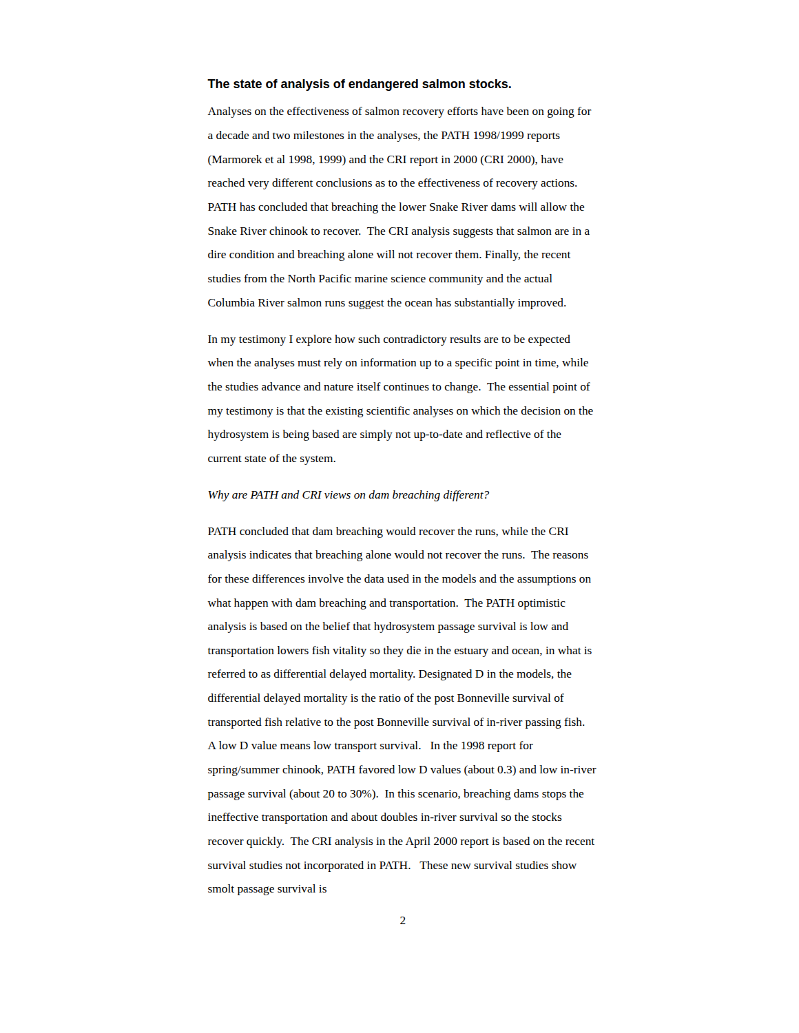The state of analysis of endangered salmon stocks.
Analyses on the effectiveness of salmon recovery efforts have been on going for a decade and two milestones in the analyses, the PATH 1998/1999 reports (Marmorek et al 1998, 1999) and the CRI report in 2000 (CRI 2000), have reached very different conclusions as to the effectiveness of recovery actions. PATH has concluded that breaching the lower Snake River dams will allow the Snake River chinook to recover. The CRI analysis suggests that salmon are in a dire condition and breaching alone will not recover them. Finally, the recent studies from the North Pacific marine science community and the actual Columbia River salmon runs suggest the ocean has substantially improved.
In my testimony I explore how such contradictory results are to be expected when the analyses must rely on information up to a specific point in time, while the studies advance and nature itself continues to change. The essential point of my testimony is that the existing scientific analyses on which the decision on the hydrosystem is being based are simply not up-to-date and reflective of the current state of the system.
Why are PATH and CRI views on dam breaching different?
PATH concluded that dam breaching would recover the runs, while the CRI analysis indicates that breaching alone would not recover the runs. The reasons for these differences involve the data used in the models and the assumptions on what happen with dam breaching and transportation. The PATH optimistic analysis is based on the belief that hydrosystem passage survival is low and transportation lowers fish vitality so they die in the estuary and ocean, in what is referred to as differential delayed mortality. Designated D in the models, the differential delayed mortality is the ratio of the post Bonneville survival of transported fish relative to the post Bonneville survival of in-river passing fish. A low D value means low transport survival. In the 1998 report for spring/summer chinook, PATH favored low D values (about 0.3) and low in-river passage survival (about 20 to 30%). In this scenario, breaching dams stops the ineffective transportation and about doubles in-river survival so the stocks recover quickly. The CRI analysis in the April 2000 report is based on the recent survival studies not incorporated in PATH. These new survival studies show smolt passage survival is
2